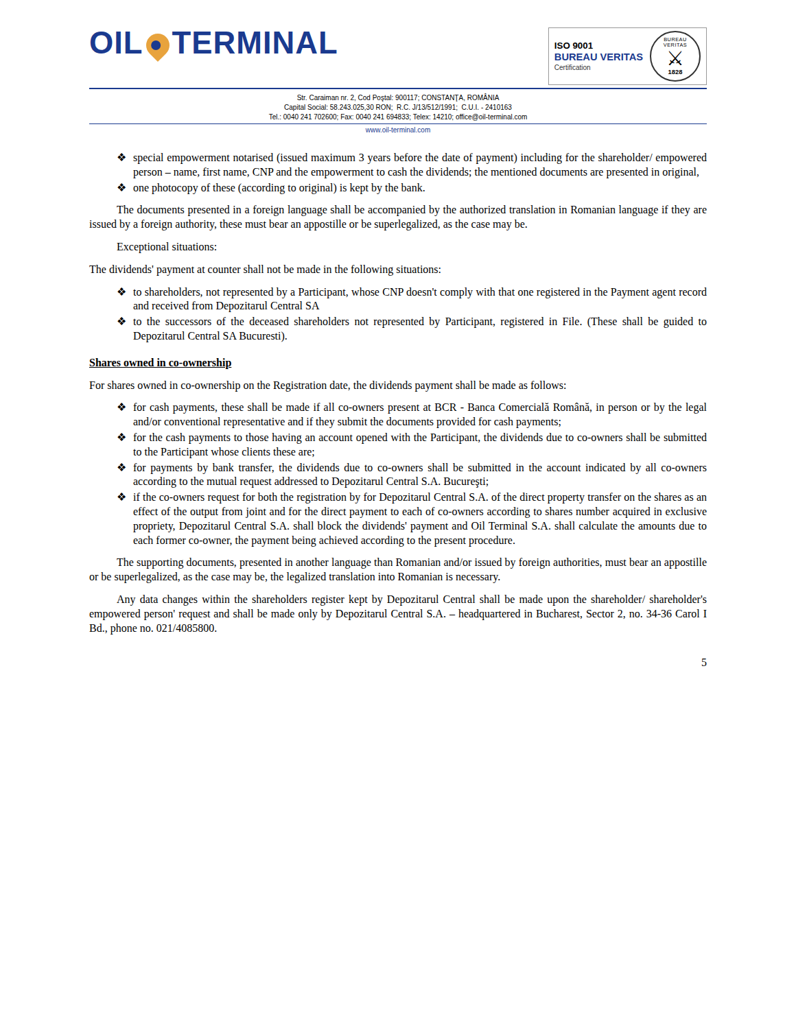OIL TERMINAL
ISO 9001
BUREAU VERITAS
Certification
BUREAU VERITAS
⚔
1828
Str. Caraiman nr. 2, Cod Poştal: 900117; CONSTANŢA, ROMÂNIA
Capital Social: 58.243.025,30 RON; R.C. J/13/512/1991; C.U.I. - 2410163
Tel.: 0040 241 702600; Fax: 0040 241 694833; Telex: 14210; office@oil-terminal.com
www.oil-terminal.com
special empowerment notarised (issued maximum 3 years before the date of payment) including for the shareholder/ empowered person – name, first name, CNP and the empowerment to cash the dividends; the mentioned documents are presented in original,
one photocopy of these (according to original) is kept by the bank.
The documents presented in a foreign language shall be accompanied by the authorized translation in Romanian language if they are issued by a foreign authority, these must bear an appostille or be superlegalized, as the case may be.
Exceptional situations:
The dividends' payment at counter shall not be made in the following situations:
to shareholders, not represented by a Participant, whose CNP doesn't comply with that one registered in the Payment agent record and received from Depozitarul Central SA
to the successors of the deceased shareholders not represented by Participant, registered in File. (These shall be guided to Depozitarul Central SA Bucuresti).
Shares owned in co-ownership
For shares owned in co-ownership on the Registration date, the dividends payment shall be made as follows:
for cash payments, these shall be made if all co-owners present at BCR - Banca Comercială Română, in person or by the legal and/or conventional representative and if they submit the documents provided for cash payments;
for the cash payments to those having an account opened with the Participant, the dividends due to co-owners shall be submitted to the Participant whose clients these are;
for payments by bank transfer, the dividends due to co-owners shall be submitted in the account indicated by all co-owners according to the mutual request addressed to Depozitarul Central S.A. Bucureşti;
if the co-owners request for both the registration by for Depozitarul Central S.A. of the direct property transfer on the shares as an effect of the output from joint and for the direct payment to each of co-owners according to shares number acquired in exclusive propriety, Depozitarul Central S.A. shall block the dividends' payment and Oil Terminal S.A. shall calculate the amounts due to each former co-owner, the payment being achieved according to the present procedure.
The supporting documents, presented in another language than Romanian and/or issued by foreign authorities, must bear an appostille or be superlegalized, as the case may be, the legalized translation into Romanian is necessary.
Any data changes within the shareholders register kept by Depozitarul Central shall be made upon the shareholder/ shareholder's empowered person' request and shall be made only by Depozitarul Central S.A. – headquartered in Bucharest, Sector 2, no. 34-36 Carol I Bd., phone no. 021/4085800.
5